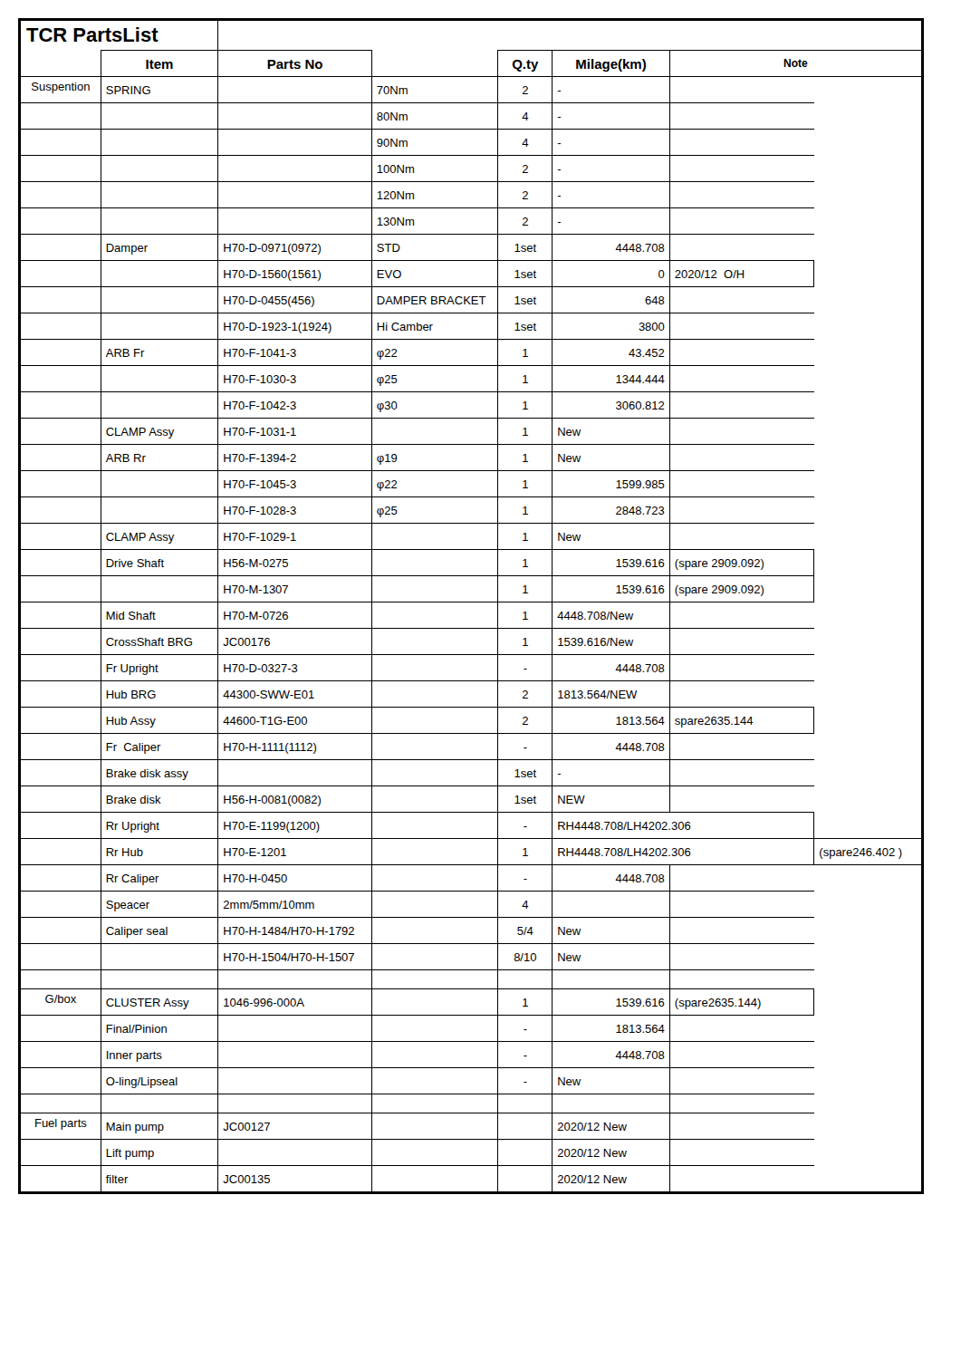| TCR PartsList | | |
| | Item | Parts No | | Q.ty | Milage(km) | Note |
| Suspention | SPRING | | 70Nm | 2 | - | | |
| | | | 80Nm | 4 | - | | |
| | | | 90Nm | 4 | - | | |
| | | | 100Nm | 2 | - | | |
| | | | 120Nm | 2 | - | | |
| | | | 130Nm | 2 | - | | |
| | Damper | H70-D-0971(0972) | STD | 1set | 4448.708 | | |
| | | H70-D-1560(1561) | EVO | 1set | 0 | 2020/12 O/H | |
| | | H70-D-0455(456) | DAMPER BRACKET | 1set | 648 | | |
| | | H70-D-1923-1(1924) | Hi Camber | 1set | 3800 | | |
| | ARB Fr | H70-F-1041-3 | φ22 | 1 | 43.452 | | |
| | | H70-F-1030-3 | φ25 | 1 | 1344.444 | | |
| | | H70-F-1042-3 | φ30 | 1 | 3060.812 | | |
| | CLAMP Assy | H70-F-1031-1 | | 1 | New | | |
| | ARB Rr | H70-F-1394-2 | φ19 | 1 | New | | |
| | | H70-F-1045-3 | φ22 | 1 | 1599.985 | | |
| | | H70-F-1028-3 | φ25 | 1 | 2848.723 | | |
| | CLAMP Assy | H70-F-1029-1 | | 1 | New | | |
| | Drive Shaft | H56-M-0275 | | 1 | 1539.616 | (spare 2909.092) | |
| | | H70-M-1307 | | 1 | 1539.616 | (spare 2909.092) | |
| | Mid Shaft | H70-M-0726 | | 1 | 4448.708/New | | |
| | CrossShaft BRG | JC00176 | | 1 | 1539.616/New | | |
| | Fr Upright | H70-D-0327-3 | | - | 4448.708 | | |
| | Hub BRG | 44300-SWW-E01 | | 2 | 1813.564/NEW | | |
| | Hub Assy | 44600-T1G-E00 | | 2 | 1813.564 | spare2635.144 | |
| | Fr Caliper | H70-H-1111(1112) | | - | 4448.708 | | |
| | Brake disk assy | | | 1set | - | | |
| | Brake disk | H56-H-0081(0082) | | 1set | NEW | | |
| | Rr Upright | H70-E-1199(1200) | | - | RH4448.708/LH4202.306 | |
| | Rr Hub | H70-E-1201 | | 1 | RH4448.708/LH4202.306 | (spare246.402 ) |
| | Rr Caliper | H70-H-0450 | | - | 4448.708 | | |
| | Speacer | 2mm/5mm/10mm | | 4 | | | |
| | Caliper seal | H70-H-1484/H70-H-1792 | | 5/4 | New | | |
| | | H70-H-1504/H70-H-1507 | | 8/10 | New | | |
| G/box | CLUSTER Assy | 1046-996-000A | | 1 | 1539.616 | (spare2635.144) | |
| | Final/Pinion | | | - | 1813.564 | | |
| | Inner parts | | | - | 4448.708 | | |
| | O-ling/Lipseal | | | - | New | | |
| Fuel parts | Main pump | JC00127 | | | 2020/12 New | | |
| | Lift pump | | | | 2020/12 New | | |
| | filter | JC00135 | | | 2020/12 New | | |